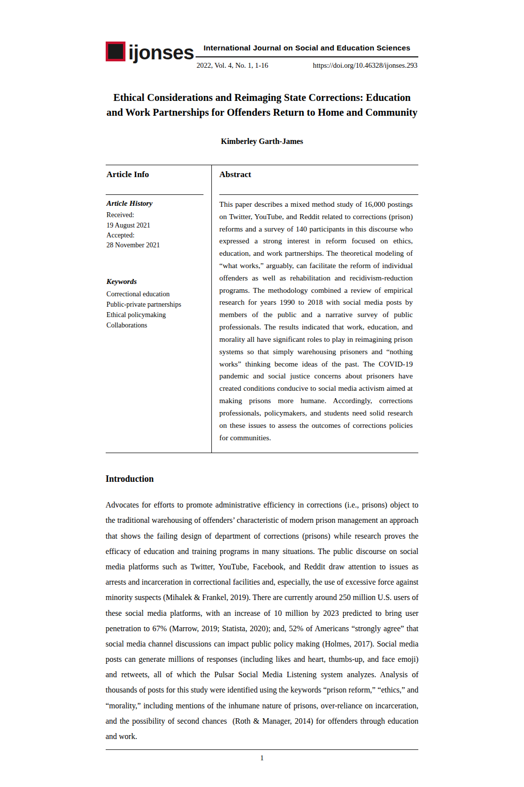ijonses
International Journal on Social and Education Sciences
2022, Vol. 4, No. 1, 1-16 https://doi.org/10.46328/ijonses.293
Ethical Considerations and Reimaging State Corrections: Education and Work Partnerships for Offenders Return to Home and Community
Kimberley Garth-James
| Article Info | Abstract |
| Article History Received: 19 August 2021 Accepted: 28 November 2021 Keywords Correctional education Public-private partnerships Ethical policymaking Collaborations | This paper describes a mixed method study of 16,000 postings on Twitter, YouTube, and Reddit related to corrections (prison) reforms and a survey of 140 participants in this discourse who expressed a strong interest in reform focused on ethics, education, and work partnerships. The theoretical modeling of “what works,” arguably, can facilitate the reform of individual offenders as well as rehabilitation and recidivism-reduction programs. The methodology combined a review of empirical research for years 1990 to 2018 with social media posts by members of the public and a narrative survey of public professionals. The results indicated that work, education, and morality all have significant roles to play in reimagining prison systems so that simply warehousing prisoners and “nothing works” thinking become ideas of the past. The COVID-19 pandemic and social justice concerns about prisoners have created conditions conducive to social media activism aimed at making prisons more humane. Accordingly, corrections professionals, policymakers, and students need solid research on these issues to assess the outcomes of corrections policies for communities. |
Introduction
Advocates for efforts to promote administrative efficiency in corrections (i.e., prisons) object to the traditional warehousing of offenders’ characteristic of modern prison management an approach that shows the failing design of department of corrections (prisons) while research proves the efficacy of education and training programs in many situations. The public discourse on social media platforms such as Twitter, YouTube, Facebook, and Reddit draw attention to issues as arrests and incarceration in correctional facilities and, especially, the use of excessive force against minority suspects (Mihalek & Frankel, 2019). There are currently around 250 million U.S. users of these social media platforms, with an increase of 10 million by 2023 predicted to bring user penetration to 67% (Marrow, 2019; Statista, 2020); and, 52% of Americans “strongly agree” that social media channel discussions can impact public policy making (Holmes, 2017). Social media posts can generate millions of responses (including likes and heart, thumbs-up, and face emoji) and retweets, all of which the Pulsar Social Media Listening system analyzes. Analysis of thousands of posts for this study were identified using the keywords “prison reform,” “ethics,” and “morality,” including mentions of the inhumane nature of prisons, over-reliance on incarceration, and the possibility of second chances (Roth & Manager, 2014) for offenders through education and work.
1